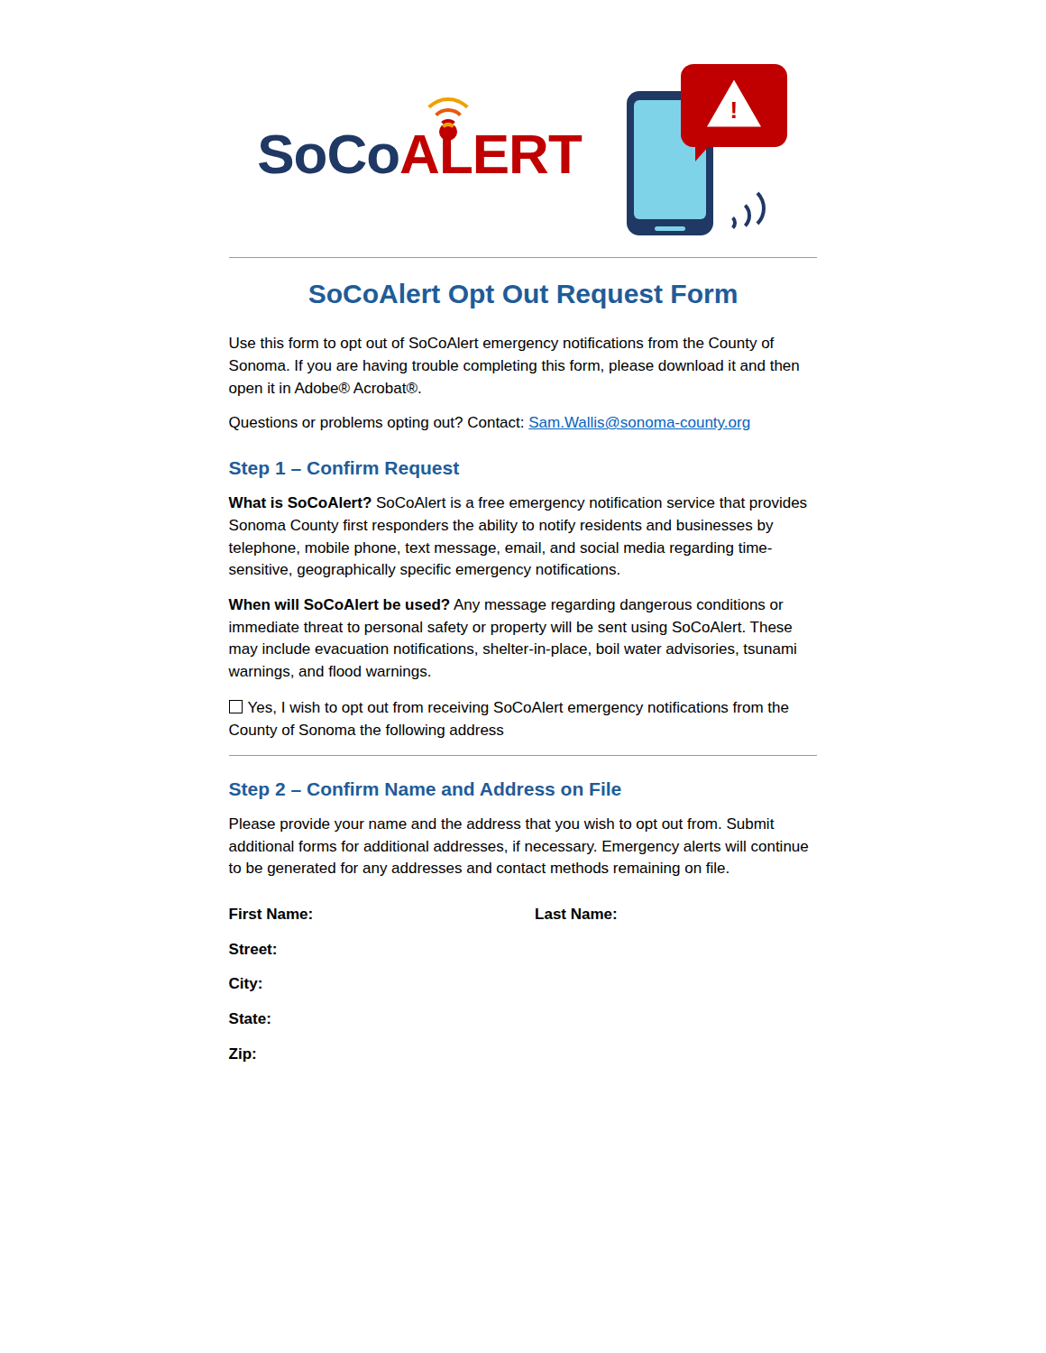SoCo ALERT
!
SoCoAlert Opt Out Request Form
Use this form to opt out of SoCoAlert emergency notifications from the County of Sonoma. If you are having trouble completing this form, please download it and then open it in Adobe® Acrobat®.
Questions or problems opting out? Contact: Sam.Wallis@sonoma-county.org
Step 1 – Confirm Request
What is SoCoAlert? SoCoAlert is a free emergency notification service that provides Sonoma County first responders the ability to notify residents and businesses by telephone, mobile phone, text message, email, and social media regarding time-sensitive, geographically specific emergency notifications.
When will SoCoAlert be used? Any message regarding dangerous conditions or immediate threat to personal safety or property will be sent using SoCoAlert. These may include evacuation notifications, shelter-in-place, boil water advisories, tsunami warnings, and flood warnings.
Yes, I wish to opt out from receiving SoCoAlert emergency notifications from the County of Sonoma the following address
Step 2 – Confirm Name and Address on File
Please provide your name and the address that you wish to opt out from. Submit additional forms for additional addresses, if necessary. Emergency alerts will continue to be generated for any addresses and contact methods remaining on file.
First Name:
Last Name:
Street:
City:
State:
Zip: